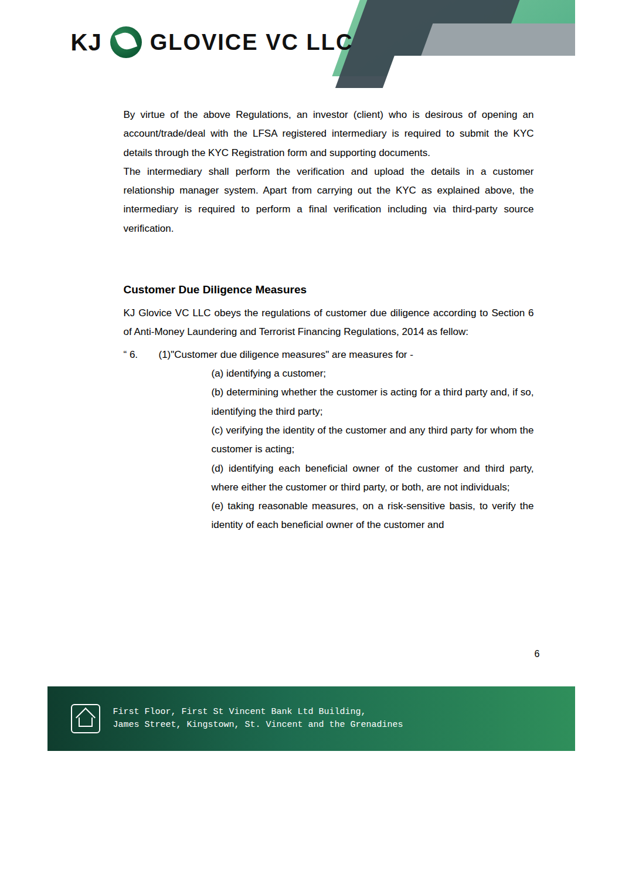KJ GLOVICE VC LLC
By virtue of the above Regulations, an investor (client) who is desirous of opening an account/trade/deal with the LFSA registered intermediary is required to submit the KYC details through the KYC Registration form and supporting documents.
The intermediary shall perform the verification and upload the details in a customer relationship manager system. Apart from carrying out the KYC as explained above, the intermediary is required to perform a final verification including via third-party source verification.
Customer Due Diligence Measures
KJ Glovice VC LLC obeys the regulations of customer due diligence according to Section 6 of Anti-Money Laundering and Terrorist Financing Regulations, 2014 as fellow:
“ 6. (1)"Customer due diligence measures" are measures for -
(a) identifying a customer;
(b) determining whether the customer is acting for a third party and, if so, identifying the third party;
(c) verifying the identity of the customer and any third party for whom the customer is acting;
(d) identifying each beneficial owner of the customer and third party, where either the customer or third party, or both, are not individuals;
(e) taking reasonable measures, on a risk-sensitive basis, to verify the identity of each beneficial owner of the customer and
6
First Floor, First St Vincent Bank Ltd Building,
James Street, Kingstown, St. Vincent and the Grenadines